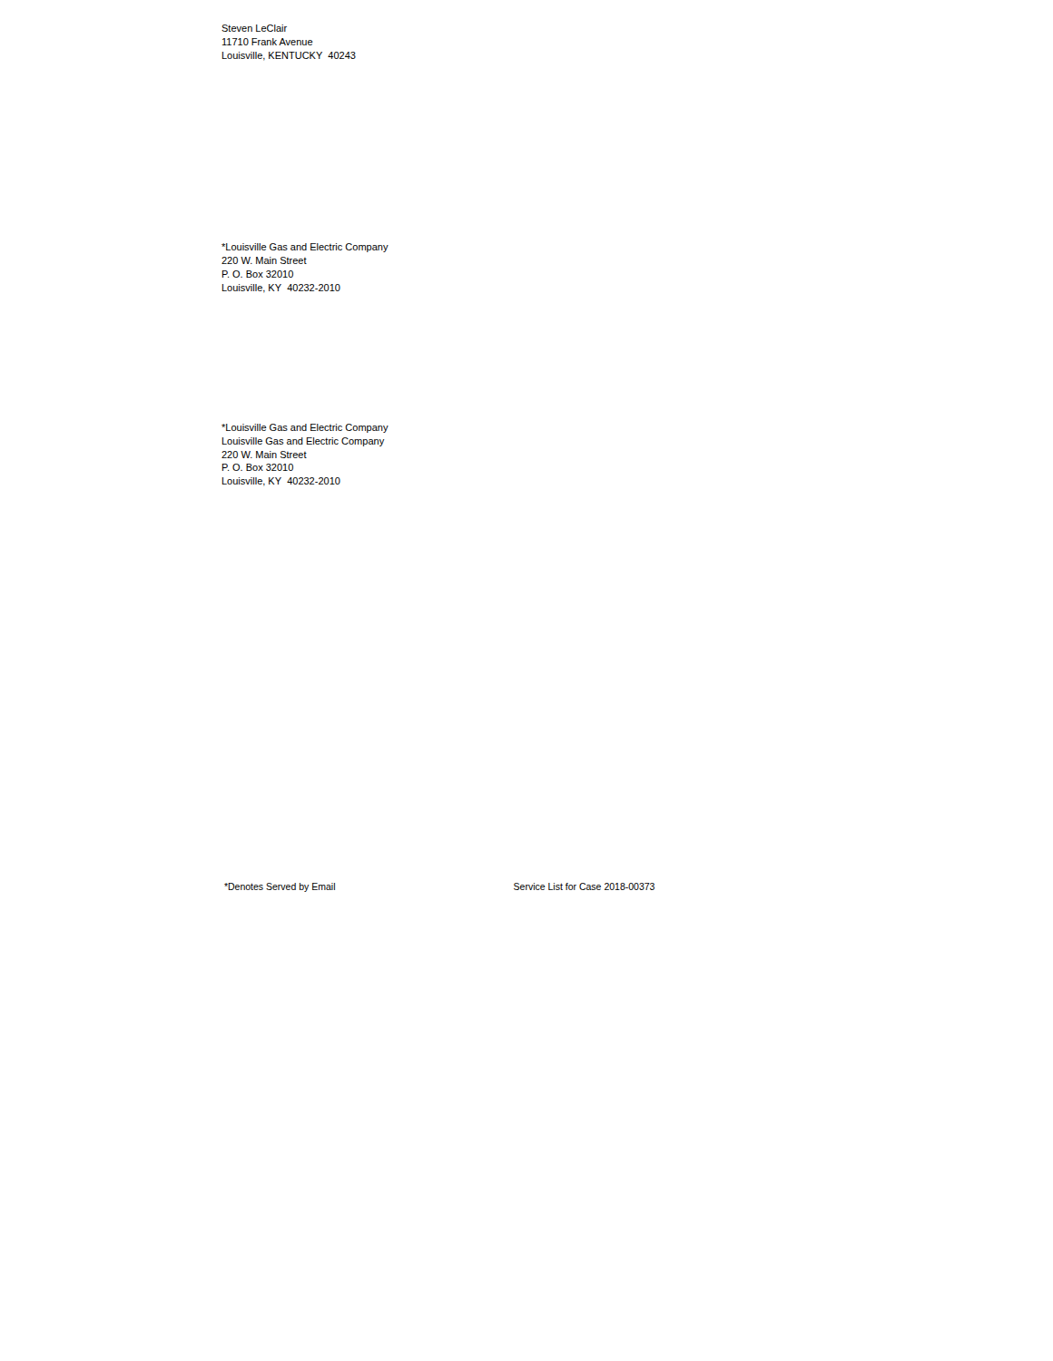Steven LeClair
11710 Frank Avenue
Louisville, KENTUCKY 40243
*Louisville Gas and Electric Company
220 W. Main Street
P. O. Box 32010
Louisville, KY 40232-2010
*Louisville Gas and Electric Company
Louisville Gas and Electric Company
220 W. Main Street
P. O. Box 32010
Louisville, KY 40232-2010
*Denotes Served by Email Service List for Case 2018-00373